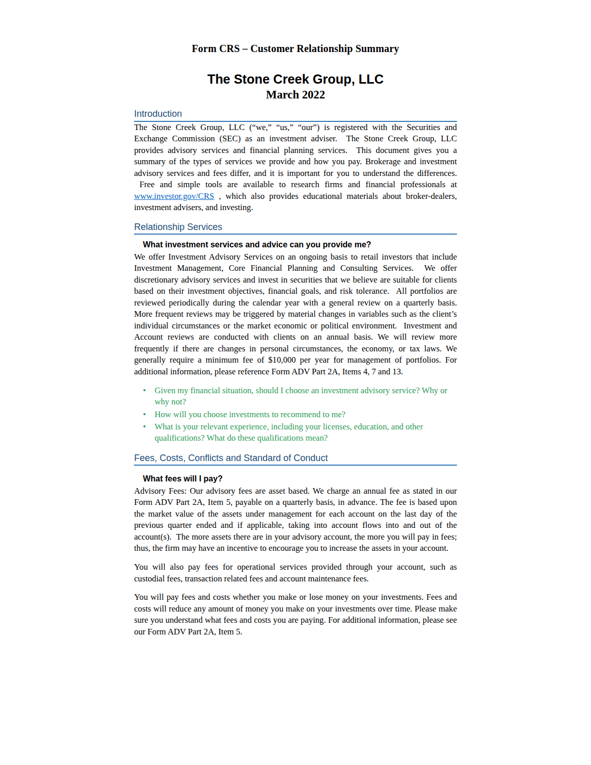Form CRS – Customer Relationship Summary
The Stone Creek Group, LLC
March 2022
Introduction
The Stone Creek Group, LLC (“we,” “us,” “our”) is registered with the Securities and Exchange Commission (SEC) as an investment adviser. The Stone Creek Group, LLC provides advisory services and financial planning services. This document gives you a summary of the types of services we provide and how you pay. Brokerage and investment advisory services and fees differ, and it is important for you to understand the differences. Free and simple tools are available to research firms and financial professionals at www.investor.gov/CRS , which also provides educational materials about broker-dealers, investment advisers, and investing.
Relationship Services
What investment services and advice can you provide me?
We offer Investment Advisory Services on an ongoing basis to retail investors that include Investment Management, Core Financial Planning and Consulting Services. We offer discretionary advisory services and invest in securities that we believe are suitable for clients based on their investment objectives, financial goals, and risk tolerance. All portfolios are reviewed periodically during the calendar year with a general review on a quarterly basis. More frequent reviews may be triggered by material changes in variables such as the client’s individual circumstances or the market economic or political environment. Investment and Account reviews are conducted with clients on an annual basis. We will review more frequently if there are changes in personal circumstances, the economy, or tax laws. We generally require a minimum fee of $10,000 per year for management of portfolios. For additional information, please reference Form ADV Part 2A, Items 4, 7 and 13.
Given my financial situation, should I choose an investment advisory service? Why or why not?
How will you choose investments to recommend to me?
What is your relevant experience, including your licenses, education, and other qualifications? What do these qualifications mean?
Fees, Costs, Conflicts and Standard of Conduct
What fees will I pay?
Advisory Fees: Our advisory fees are asset based. We charge an annual fee as stated in our Form ADV Part 2A, Item 5, payable on a quarterly basis, in advance. The fee is based upon the market value of the assets under management for each account on the last day of the previous quarter ended and if applicable, taking into account flows into and out of the account(s). The more assets there are in your advisory account, the more you will pay in fees; thus, the firm may have an incentive to encourage you to increase the assets in your account.
You will also pay fees for operational services provided through your account, such as custodial fees, transaction related fees and account maintenance fees.
You will pay fees and costs whether you make or lose money on your investments. Fees and costs will reduce any amount of money you make on your investments over time. Please make sure you understand what fees and costs you are paying. For additional information, please see our Form ADV Part 2A, Item 5.